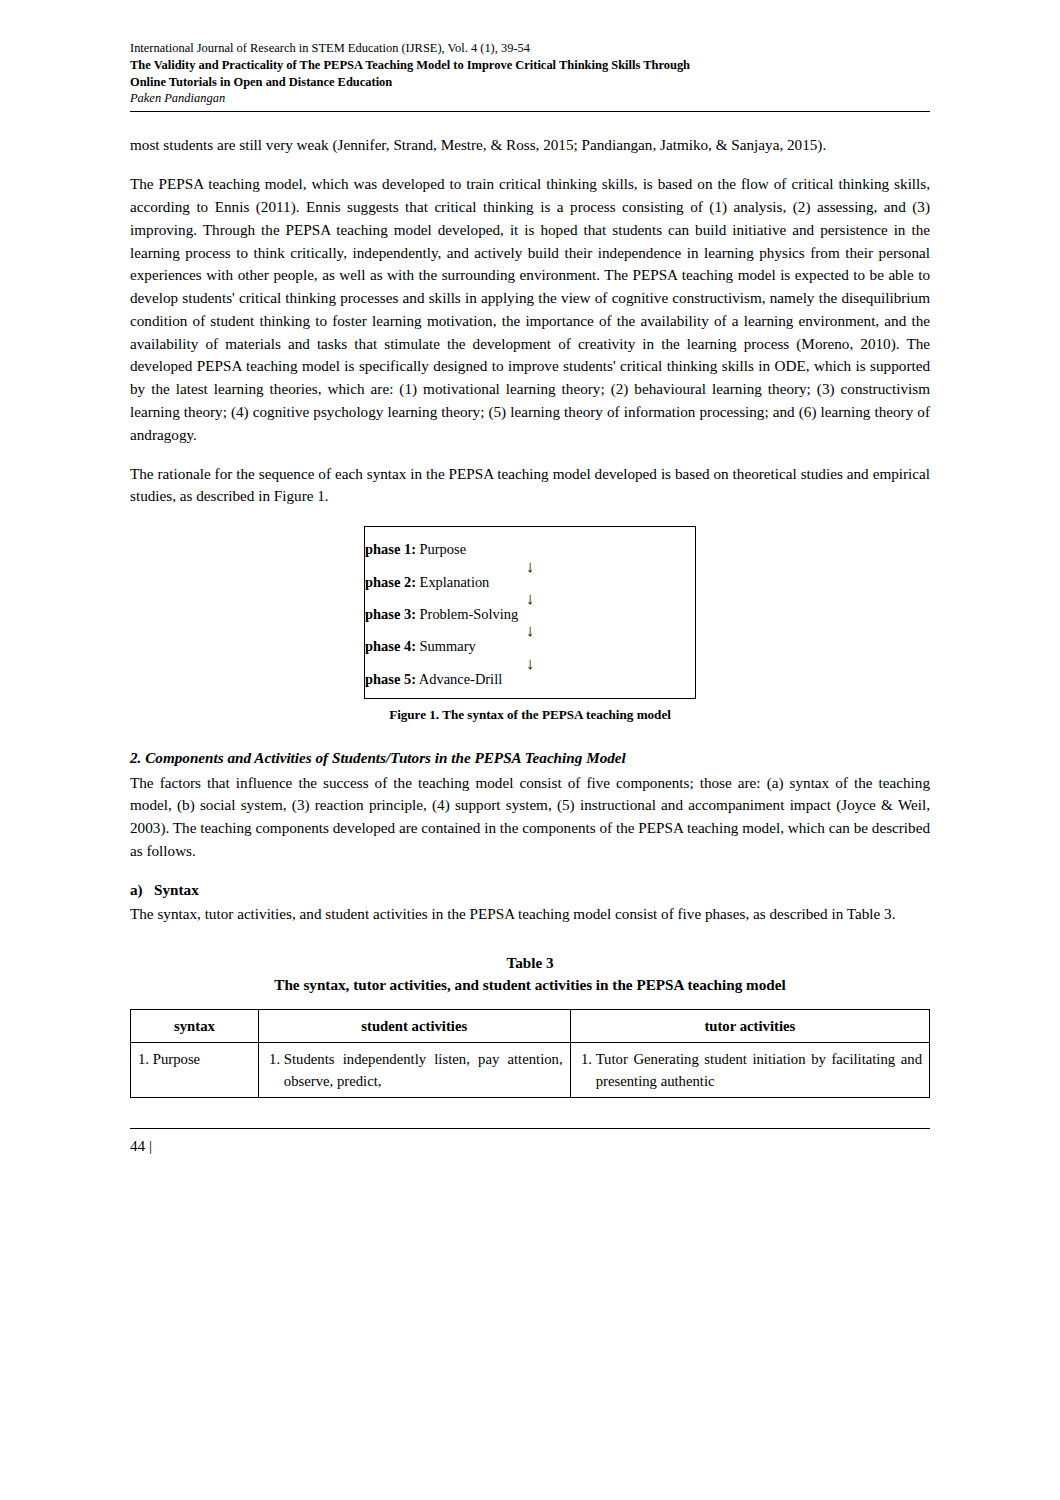International Journal of Research in STEM Education (IJRSE), Vol. 4 (1), 39-54
The Validity and Practicality of The PEPSA Teaching Model to Improve Critical Thinking Skills Through
Online Tutorials in Open and Distance Education
Paken Pandiangan
most students are still very weak (Jennifer, Strand, Mestre, & Ross, 2015; Pandiangan, Jatmiko, & Sanjaya, 2015).
The PEPSA teaching model, which was developed to train critical thinking skills, is based on the flow of critical thinking skills, according to Ennis (2011). Ennis suggests that critical thinking is a process consisting of (1) analysis, (2) assessing, and (3) improving. Through the PEPSA teaching model developed, it is hoped that students can build initiative and persistence in the learning process to think critically, independently, and actively build their independence in learning physics from their personal experiences with other people, as well as with the surrounding environment. The PEPSA teaching model is expected to be able to develop students' critical thinking processes and skills in applying the view of cognitive constructivism, namely the disequilibrium condition of student thinking to foster learning motivation, the importance of the availability of a learning environment, and the availability of materials and tasks that stimulate the development of creativity in the learning process (Moreno, 2010). The developed PEPSA teaching model is specifically designed to improve students' critical thinking skills in ODE, which is supported by the latest learning theories, which are: (1) motivational learning theory; (2) behavioural learning theory; (3) constructivism learning theory; (4) cognitive psychology learning theory; (5) learning theory of information processing; and (6) learning theory of andragogy.
The rationale for the sequence of each syntax in the PEPSA teaching model developed is based on theoretical studies and empirical studies, as described in Figure 1.
phase 1: Purpose
↓
phase 2: Explanation
↓
phase 3: Problem-Solving
↓
phase 4: Summary
↓
phase 5: Advance-Drill
Figure 1. The syntax of the PEPSA teaching model
2. Components and Activities of Students/Tutors in the PEPSA Teaching Model
The factors that influence the success of the teaching model consist of five components; those are: (a) syntax of the teaching model, (b) social system, (3) reaction principle, (4) support system, (5) instructional and accompaniment impact (Joyce & Weil, 2003). The teaching components developed are contained in the components of the PEPSA teaching model, which can be described as follows.
a) Syntax
The syntax, tutor activities, and student activities in the PEPSA teaching model consist of five phases, as described in Table 3.
Table 3
The syntax, tutor activities, and student activities in the PEPSA teaching model
| syntax | student activities | tutor activities |
| --- | --- | --- |
| 1. Purpose | Students independently listen, pay attention, observe, predict, | Tutor Generating student initiation by facilitating and presenting authentic |
44 |